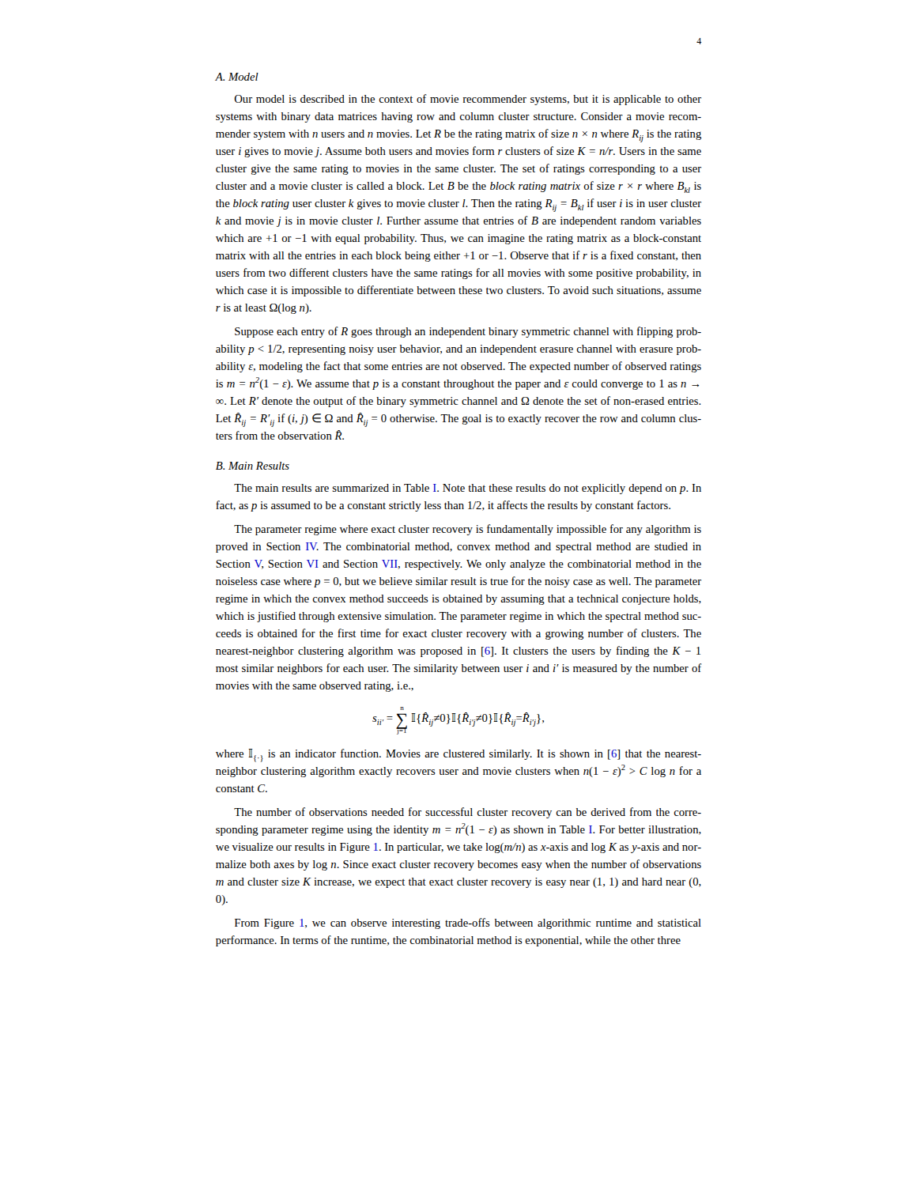4
A. Model
Our model is described in the context of movie recommender systems, but it is applicable to other systems with binary data matrices having row and column cluster structure. Consider a movie recommender system with n users and n movies. Let R be the rating matrix of size n × n where Rij is the rating user i gives to movie j. Assume both users and movies form r clusters of size K = n/r. Users in the same cluster give the same rating to movies in the same cluster. The set of ratings corresponding to a user cluster and a movie cluster is called a block. Let B be the block rating matrix of size r × r where Bkl is the block rating user cluster k gives to movie cluster l. Then the rating Rij = Bkl if user i is in user cluster k and movie j is in movie cluster l. Further assume that entries of B are independent random variables which are +1 or −1 with equal probability. Thus, we can imagine the rating matrix as a block-constant matrix with all the entries in each block being either +1 or −1. Observe that if r is a fixed constant, then users from two different clusters have the same ratings for all movies with some positive probability, in which case it is impossible to differentiate between these two clusters. To avoid such situations, assume r is at least Ω(log n).
Suppose each entry of R goes through an independent binary symmetric channel with flipping probability p < 1/2, representing noisy user behavior, and an independent erasure channel with erasure probability ε, modeling the fact that some entries are not observed. The expected number of observed ratings is m = n2(1 − ε). We assume that p is a constant throughout the paper and ε could converge to 1 as n → ∞. Let R′ denote the output of the binary symmetric channel and Ω denote the set of non-erased entries. Let R̂ij = R′ij if (i, j) ∈ Ω and R̂ij = 0 otherwise. The goal is to exactly recover the row and column clusters from the observation R̂.
B. Main Results
The main results are summarized in Table I. Note that these results do not explicitly depend on p. In fact, as p is assumed to be a constant strictly less than 1/2, it affects the results by constant factors.
The parameter regime where exact cluster recovery is fundamentally impossible for any algorithm is proved in Section IV. The combinatorial method, convex method and spectral method are studied in Section V, Section VI and Section VII, respectively. We only analyze the combinatorial method in the noiseless case where p = 0, but we believe similar result is true for the noisy case as well. The parameter regime in which the convex method succeeds is obtained by assuming that a technical conjecture holds, which is justified through extensive simulation. The parameter regime in which the spectral method succeeds is obtained for the first time for exact cluster recovery with a growing number of clusters. The nearest-neighbor clustering algorithm was proposed in [6]. It clusters the users by finding the K − 1 most similar neighbors for each user. The similarity between user i and i′ is measured by the number of movies with the same observed rating, i.e.,
sii′ = n ∑ j=1 𝕀{R̂ij≠0}𝕀{R̂i′j≠0}𝕀{R̂ij=R̂i′j},
where 𝕀{·} is an indicator function. Movies are clustered similarly. It is shown in [6] that the nearest-neighbor clustering algorithm exactly recovers user and movie clusters when n(1 − ε)2 > C log n for a constant C.
The number of observations needed for successful cluster recovery can be derived from the corresponding parameter regime using the identity m = n2(1 − ε) as shown in Table I. For better illustration, we visualize our results in Figure 1. In particular, we take log(m/n) as x-axis and log K as y-axis and normalize both axes by log n. Since exact cluster recovery becomes easy when the number of observations m and cluster size K increase, we expect that exact cluster recovery is easy near (1, 1) and hard near (0, 0).
From Figure 1, we can observe interesting trade-offs between algorithmic runtime and statistical performance. In terms of the runtime, the combinatorial method is exponential, while the other three